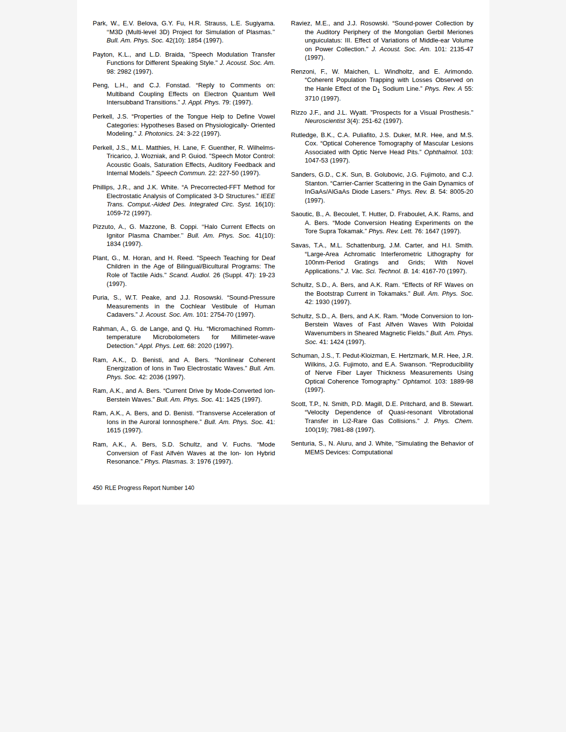Park, W., E.V. Belova, G.Y. Fu, H.R. Strauss, L.E. Sugiyama. ‘‘M3D (Multi-level 3D) Project for Simulation of Plasmas.’’ Bull. Am. Phys. Soc. 42(10): 1854 (1997).
Payton, K.L., and L.D. Braida, "Speech Modulation Transfer Functions for Different Speaking Style." J. Acoust. Soc. Am. 98: 2982 (1997).
Peng, L.H., and C.J. Fonstad. “Reply to Comments on: Multiband Coupling Effects on Electron Quantum Well Intersubband Transitions.” J. Appl. Phys. 79: (1997).
Perkell, J.S. “Properties of the Tongue Help to Define Vowel Categories: Hypotheses Based on Physiologically- Oriented Modeling.” J. Photonics. 24: 3-22 (1997).
Perkell, J.S., M.L. Matthies, H. Lane, F. Guenther, R. Wilhelms-Tricarico, J. Wozniak, and P. Guiod. "Speech Motor Control: Acoustic Goals, Saturation Effects, Auditory Feedback and Internal Models." Speech Commun. 22: 227-50 (1997).
Phillips, J.R., and J.K. White. “A Precorrected-FFT Method for Electrostatic Analysis of Complicated 3-D Structures.” IEEE Trans. Comput.-Aided Des. Integrated Circ. Syst. 16(10): 1059-72 (1997).
Pizzuto, A., G. Mazzone, B. Coppi. ‘‘Halo Current Effects on Ignitor Plasma Chamber.’’ Bull. Am. Phys. Soc. 41(10): 1834 (1997).
Plant, G., M. Horan, and H. Reed. "Speech Teaching for Deaf Children in the Age of Bilingual/Bicultural Programs: The Role of Tactile Aids." Scand. Audiol. 26 (Suppl. 47): 19-23 (1997).
Puria, S., W.T. Peake, and J.J. Rosowski. “Sound-Pressure Measurements in the Cochlear Vestibule of Human Cadavers.” J. Acoust. Soc. Am. 101: 2754-70 (1997).
Rahman, A., G. de Lange, and Q. Hu. “Micromachined Romm-temperature Microbolometers for Millimeter-wave Detection.” Appl. Phys. Lett. 68: 2020 (1997).
Ram, A.K., D. Benisti, and A. Bers. “Nonlinear Coherent Energization of Ions in Two Electrostatic Waves.” Bull. Am. Phys. Soc. 42: 2036 (1997).
Ram, A.K., and A. Bers. “Current Drive by Mode-Converted Ion-Berstein Waves.” Bull. Am. Phys. Soc. 41: 1425 (1997).
Ram, A.K., A. Bers, and D. Benisti. “Transverse Acceleration of Ions in the Auroral Ionnosphere.” Bull. Am. Phys. Soc. 41: 1615 (1997).
Ram, A.K., A. Bers, S.D. Schultz, and V. Fuchs. “Mode Conversion of Fast Alfvén Waves at the Ion- Ion Hybrid Resonance.” Phys. Plasmas. 3: 1976 (1997).
Raviez, M.E., and J.J. Rosowski. “Sound-power Collection by the Auditory Periphery of the Mongolian Gerbil Meriones unguiculatus: III. Effect of Variations of Middle-ear Volume on Power Collection." J. Acoust. Soc. Am. 101: 2135-47 (1997).
Renzoni, F., W. Maichen, L. Windholtz, and E. Arimondo. “Coherent Population Trapping with Losses Observed on the Hanle Effect of the D1 Sodium Line.” Phys. Rev. A 55: 3710 (1997).
Rizzo J.F., and J.L. Wyatt. "Prospects for a Visual Prosthesis." Neuroscientist 3(4): 251-62 (1997).
Rutledge, B.K., C.A. Puliafito, J.S. Duker, M.R. Hee, and M.S. Cox. “Optical Coherence Tomography of Mascular Lesions Associated with Optic Nerve Head Pits.” Ophthalmol. 103: 1047-53 (1997).
Sanders, G.D., C.K. Sun, B. Golubovic, J.G. Fujimoto, and C.J. Stanton. “Carrier-Carrier Scattering in the Gain Dynamics of InGaAs/AlGaAs Diode Lasers.” Phys. Rev. B. 54: 8005-20 (1997).
Saoutic, B., A. Becoulet, T. Hutter, D. Fraboulet, A.K. Rams, and A. Bers. “Mode Conversion Heating Experiments on the Tore Supra Tokamak.” Phys. Rev. Lett. 76: 1647 (1997).
Savas, T.A., M.L. Schattenburg, J.M. Carter, and H.I. Smith. “Large-Area Achromatic Interferometric Lithography for 100nm-Period Gratings and Grids; With Novel Applications.” J. Vac. Sci. Technol. B. 14: 4167-70 (1997).
Schultz, S.D., A. Bers, and A.K. Ram. “Effects of RF Waves on the Bootstrap Current in Tokamaks.” Bull. Am. Phys. Soc. 42: 1930 (1997).
Schultz, S.D., A. Bers, and A.K. Ram. “Mode Conversion to Ion-Berstein Waves of Fast Alfvén Waves With Poloidal Wavenumbers in Sheared Magnetic Fields.” Bull. Am. Phys. Soc. 41: 1424 (1997).
Schuman, J.S., T. Pedut-Kloizman, E. Hertzmark, M.R. Hee, J.R. Wilkins, J.G. Fujimoto, and E.A. Swanson. “Reproducibility of Nerve Fiber Layer Thickness Measurements Using Optical Coherence Tomography.” Ophtamol. 103: 1889-98 (1997).
Scott, T.P., N. Smith, P.D. Magill, D.E. Pritchard, and B. Stewart. “Velocity Dependence of Quasi-resonant Vibrotational Transfer in Li2-Rare Gas Collisions.” J. Phys. Chem. 100(19); 7981-88 (1997).
Senturia, S., N. Aluru, and J. White, "Simulating the Behavior of MEMS Devices: Computational
450 RLE Progress Report Number 140